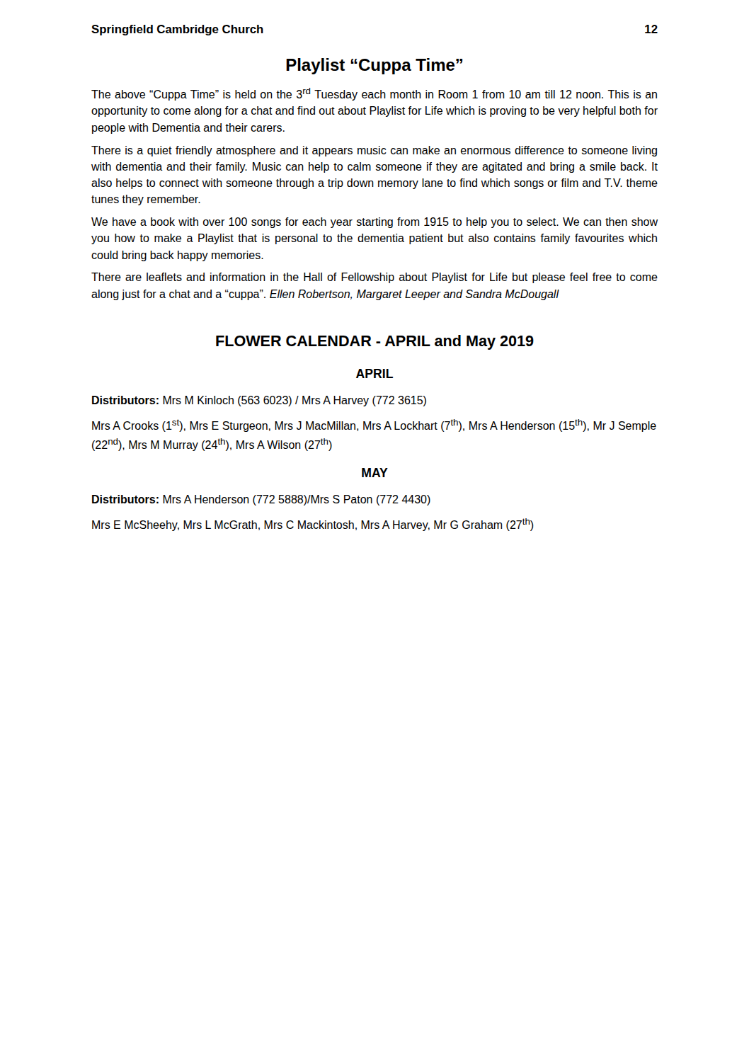Springfield Cambridge Church 12
Playlist “Cuppa Time”
The above “Cuppa Time” is held on the 3rd Tuesday each month in Room 1 from 10 am till 12 noon. This is an opportunity to come along for a chat and find out about Playlist for Life which is proving to be very helpful both for people with Dementia and their carers.
There is a quiet friendly atmosphere and it appears music can make an enormous difference to someone living with dementia and their family. Music can help to calm someone if they are agitated and bring a smile back. It also helps to connect with someone through a trip down memory lane to find which songs or film and T.V. theme tunes they remember.
We have a book with over 100 songs for each year starting from 1915 to help you to select. We can then show you how to make a Playlist that is personal to the dementia patient but also contains family favourites which could bring back happy memories.
There are leaflets and information in the Hall of Fellowship about Playlist for Life but please feel free to come along just for a chat and a “cuppa”. Ellen Robertson, Margaret Leeper and Sandra McDougall
FLOWER CALENDAR - APRIL and May 2019
APRIL
Distributors: Mrs M Kinloch (563 6023) / Mrs A Harvey (772 3615)
Mrs A Crooks (1st), Mrs E Sturgeon, Mrs J MacMillan, Mrs A Lockhart (7th), Mrs A Henderson (15th), Mr J Semple (22nd), Mrs M Murray (24th), Mrs A Wilson (27th)
MAY
Distributors: Mrs A Henderson (772 5888)/Mrs S Paton (772 4430)
Mrs E McSheehy, Mrs L McGrath, Mrs C Mackintosh, Mrs A Harvey, Mr G Graham (27th)